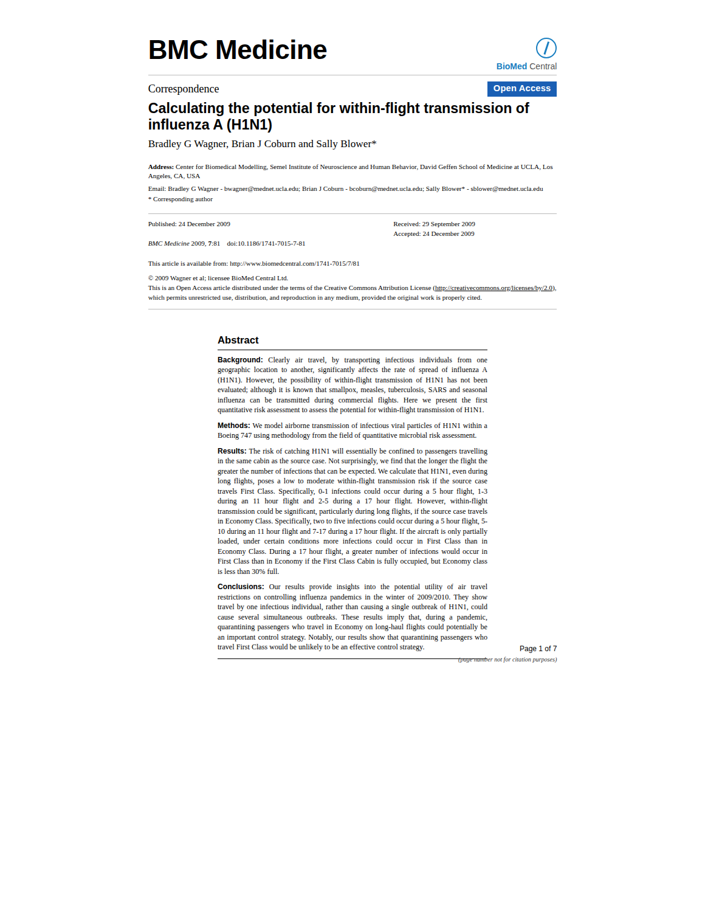BMC Medicine
BioMed Central
Correspondence
Open Access
Calculating the potential for within-flight transmission of influenza A (H1N1)
Bradley G Wagner, Brian J Coburn and Sally Blower*
Address: Center for Biomedical Modelling, Semel Institute of Neuroscience and Human Behavior, David Geffen School of Medicine at UCLA, Los Angeles, CA, USA
Email: Bradley G Wagner - bwagner@mednet.ucla.edu; Brian J Coburn - bcoburn@mednet.ucla.edu; Sally Blower* - sblower@mednet.ucla.edu
* Corresponding author
Published: 24 December 2009
BMC Medicine 2009, 7:81 doi:10.1186/1741-7015-7-81
This article is available from: http://www.biomedcentral.com/1741-7015/7/81
Received: 29 September 2009
Accepted: 24 December 2009
© 2009 Wagner et al; licensee BioMed Central Ltd.
This is an Open Access article distributed under the terms of the Creative Commons Attribution License (http://creativecommons.org/licenses/by/2.0), which permits unrestricted use, distribution, and reproduction in any medium, provided the original work is properly cited.
Abstract
Background: Clearly air travel, by transporting infectious individuals from one geographic location to another, significantly affects the rate of spread of influenza A (H1N1). However, the possibility of within-flight transmission of H1N1 has not been evaluated; although it is known that smallpox, measles, tuberculosis, SARS and seasonal influenza can be transmitted during commercial flights. Here we present the first quantitative risk assessment to assess the potential for within-flight transmission of H1N1.
Methods: We model airborne transmission of infectious viral particles of H1N1 within a Boeing 747 using methodology from the field of quantitative microbial risk assessment.
Results: The risk of catching H1N1 will essentially be confined to passengers travelling in the same cabin as the source case. Not surprisingly, we find that the longer the flight the greater the number of infections that can be expected. We calculate that H1N1, even during long flights, poses a low to moderate within-flight transmission risk if the source case travels First Class. Specifically, 0-1 infections could occur during a 5 hour flight, 1-3 during an 11 hour flight and 2-5 during a 17 hour flight. However, within-flight transmission could be significant, particularly during long flights, if the source case travels in Economy Class. Specifically, two to five infections could occur during a 5 hour flight, 5-10 during an 11 hour flight and 7-17 during a 17 hour flight. If the aircraft is only partially loaded, under certain conditions more infections could occur in First Class than in Economy Class. During a 17 hour flight, a greater number of infections would occur in First Class than in Economy if the First Class Cabin is fully occupied, but Economy class is less than 30% full.
Conclusions: Our results provide insights into the potential utility of air travel restrictions on controlling influenza pandemics in the winter of 2009/2010. They show travel by one infectious individual, rather than causing a single outbreak of H1N1, could cause several simultaneous outbreaks. These results imply that, during a pandemic, quarantining passengers who travel in Economy on long-haul flights could potentially be an important control strategy. Notably, our results show that quarantining passengers who travel First Class would be unlikely to be an effective control strategy.
Page 1 of 7
(page number not for citation purposes)